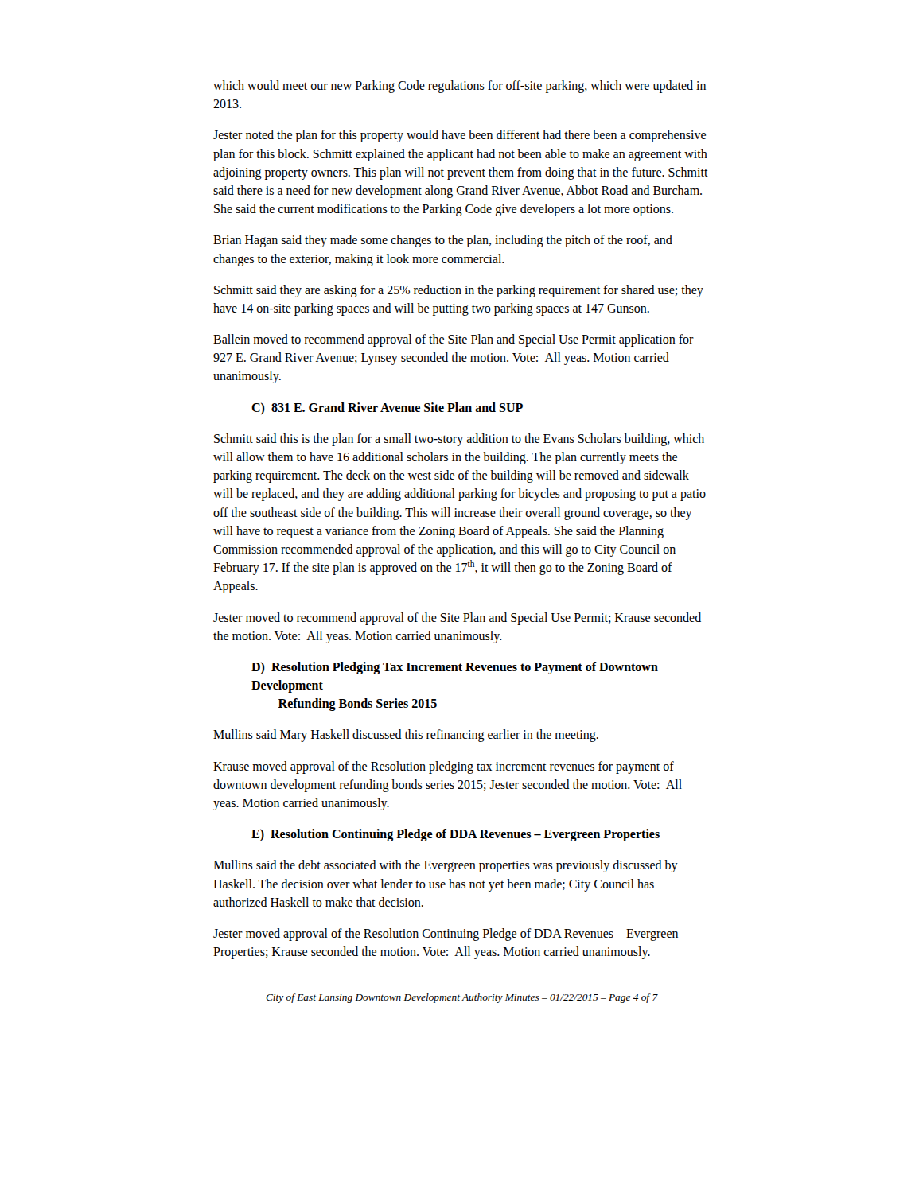which would meet our new Parking Code regulations for off-site parking, which were updated in 2013.
Jester noted the plan for this property would have been different had there been a comprehensive plan for this block. Schmitt explained the applicant had not been able to make an agreement with adjoining property owners. This plan will not prevent them from doing that in the future. Schmitt said there is a need for new development along Grand River Avenue, Abbot Road and Burcham. She said the current modifications to the Parking Code give developers a lot more options.
Brian Hagan said they made some changes to the plan, including the pitch of the roof, and changes to the exterior, making it look more commercial.
Schmitt said they are asking for a 25% reduction in the parking requirement for shared use; they have 14 on-site parking spaces and will be putting two parking spaces at 147 Gunson.
Ballein moved to recommend approval of the Site Plan and Special Use Permit application for 927 E. Grand River Avenue; Lynsey seconded the motion. Vote: All yeas. Motion carried unanimously.
C) 831 E. Grand River Avenue Site Plan and SUP
Schmitt said this is the plan for a small two-story addition to the Evans Scholars building, which will allow them to have 16 additional scholars in the building. The plan currently meets the parking requirement. The deck on the west side of the building will be removed and sidewalk will be replaced, and they are adding additional parking for bicycles and proposing to put a patio off the southeast side of the building. This will increase their overall ground coverage, so they will have to request a variance from the Zoning Board of Appeals. She said the Planning Commission recommended approval of the application, and this will go to City Council on February 17. If the site plan is approved on the 17th, it will then go to the Zoning Board of Appeals.
Jester moved to recommend approval of the Site Plan and Special Use Permit; Krause seconded the motion. Vote: All yeas. Motion carried unanimously.
D) Resolution Pledging Tax Increment Revenues to Payment of Downtown DevelopmentRefunding Bonds Series 2015
Mullins said Mary Haskell discussed this refinancing earlier in the meeting.
Krause moved approval of the Resolution pledging tax increment revenues for payment of downtown development refunding bonds series 2015; Jester seconded the motion. Vote: All yeas. Motion carried unanimously.
E) Resolution Continuing Pledge of DDA Revenues – Evergreen Properties
Mullins said the debt associated with the Evergreen properties was previously discussed by Haskell. The decision over what lender to use has not yet been made; City Council has authorized Haskell to make that decision.
Jester moved approval of the Resolution Continuing Pledge of DDA Revenues – Evergreen Properties; Krause seconded the motion. Vote: All yeas. Motion carried unanimously.
City of East Lansing Downtown Development Authority Minutes – 01/22/2015 – Page 4 of 7